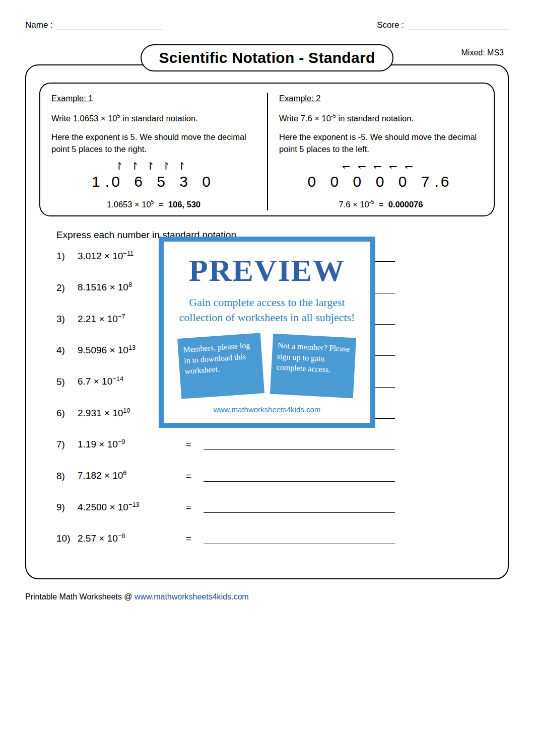Name :
Score :
Scientific Notation - Standard
Mixed: MS3
Example: 1
Write 1.0653 × 105 in standard notation.
Here the exponent is 5. We should move the decimal point 5 places to the right.
↾↾↾↾↾
1. 0 6 5 3 0
1.0653 × 105 = 106, 530
Example: 2
Write 7.6 × 10-5 in standard notation.
Here the exponent is -5. We should move the decimal point 5 places to the left.
↽↽↽↽↽
0 0 0 0 0 7. 6
7.6 × 10-5 = 0.000076
Express each number in standard notation.
1) 3.012 × 10−11=
2) 8.1516 × 108=
3) 2.21 × 10−7=
4) 9.5096 × 1013=
5) 6.7 × 10−14=
6) 2.931 × 1010=
7) 1.19 × 10−9=
8) 7.182 × 106=
9) 4.2500 × 10−13=
10) 2.57 × 10−8=
Printable Math Worksheets @ www.mathworksheets4kids.com
PREVIEW
Gain complete access to the largest collection of worksheets in all subjects!
Members, please log in to download this worksheet.
Not a member? Please sign up to gain complete access.
www.mathworksheets4kids.com